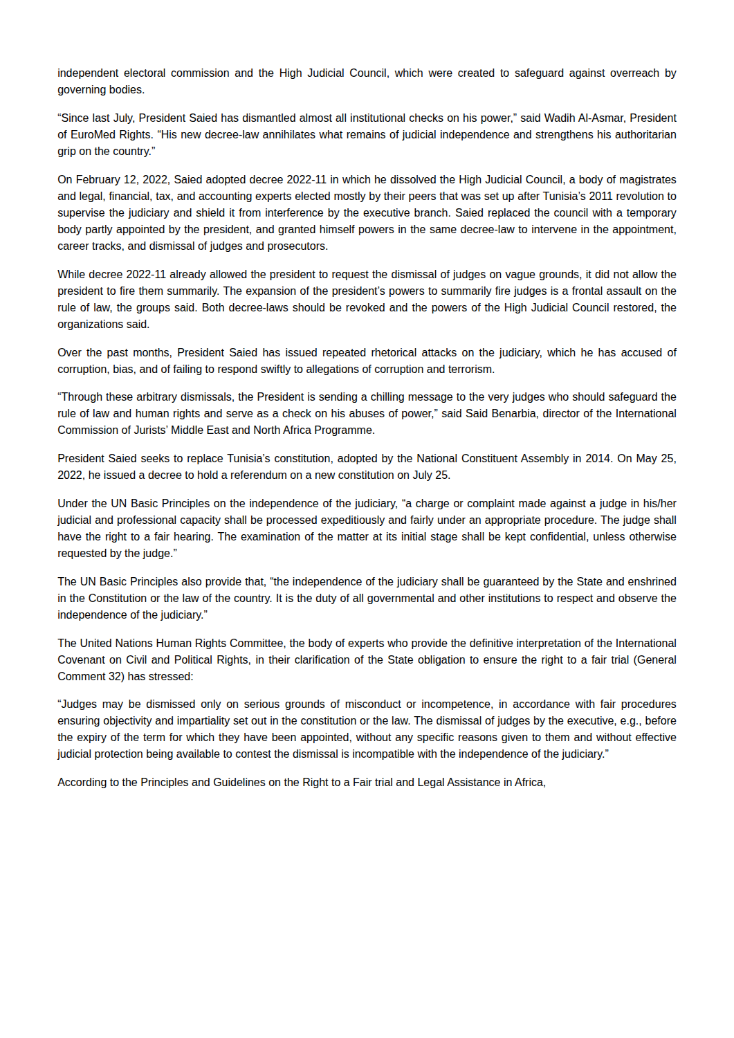independent electoral commission and the High Judicial Council, which were created to safeguard against overreach by governing bodies.
“Since last July, President Saied has dismantled almost all institutional checks on his power,” said Wadih Al-Asmar, President of EuroMed Rights. “His new decree-law annihilates what remains of judicial independence and strengthens his authoritarian grip on the country.”
On February 12, 2022, Saied adopted decree 2022-11 in which he dissolved the High Judicial Council, a body of magistrates and legal, financial, tax, and accounting experts elected mostly by their peers that was set up after Tunisia’s 2011 revolution to supervise the judiciary and shield it from interference by the executive branch. Saied replaced the council with a temporary body partly appointed by the president, and granted himself powers in the same decree-law to intervene in the appointment, career tracks, and dismissal of judges and prosecutors.
While decree 2022-11 already allowed the president to request the dismissal of judges on vague grounds, it did not allow the president to fire them summarily. The expansion of the president’s powers to summarily fire judges is a frontal assault on the rule of law, the groups said. Both decree-laws should be revoked and the powers of the High Judicial Council restored, the organizations said.
Over the past months, President Saied has issued repeated rhetorical attacks on the judiciary, which he has accused of corruption, bias, and of failing to respond swiftly to allegations of corruption and terrorism.
“Through these arbitrary dismissals, the President is sending a chilling message to the very judges who should safeguard the rule of law and human rights and serve as a check on his abuses of power,” said Said Benarbia, director of the International Commission of Jurists’ Middle East and North Africa Programme.
President Saied seeks to replace Tunisia’s constitution, adopted by the National Constituent Assembly in 2014. On May 25, 2022, he issued a decree to hold a referendum on a new constitution on July 25.
Under the UN Basic Principles on the independence of the judiciary, “a charge or complaint made against a judge in his/her judicial and professional capacity shall be processed expeditiously and fairly under an appropriate procedure. The judge shall have the right to a fair hearing. The examination of the matter at its initial stage shall be kept confidential, unless otherwise requested by the judge.”
The UN Basic Principles also provide that, “the independence of the judiciary shall be guaranteed by the State and enshrined in the Constitution or the law of the country. It is the duty of all governmental and other institutions to respect and observe the independence of the judiciary.”
The United Nations Human Rights Committee, the body of experts who provide the definitive interpretation of the International Covenant on Civil and Political Rights, in their clarification of the State obligation to ensure the right to a fair trial (General Comment 32) has stressed:
“Judges may be dismissed only on serious grounds of misconduct or incompetence, in accordance with fair procedures ensuring objectivity and impartiality set out in the constitution or the law. The dismissal of judges by the executive, e.g., before the expiry of the term for which they have been appointed, without any specific reasons given to them and without effective judicial protection being available to contest the dismissal is incompatible with the independence of the judiciary.”
According to the Principles and Guidelines on the Right to a Fair trial and Legal Assistance in Africa,